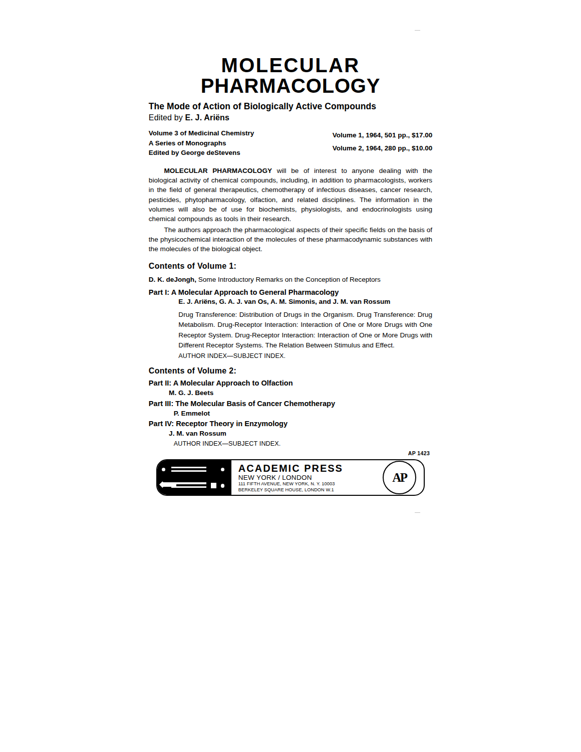MOLECULARPHARMACOLOGY
The Mode of Action of Biologically Active Compounds
Edited by E. J. Ariëns
Volume 3 of Medicinal Chemistry
A Series of Monographs
Edited by George deStevens
Volume 1, 1964, 501 pp., $17.00
Volume 2, 1964, 280 pp., $10.00
MOLECULAR PHARMACOLOGY will be of interest to anyone dealing with the biological activity of chemical compounds, including, in addition to pharmacologists, workers in the field of general therapeutics, chemotherapy of infectious diseases, cancer research, pesticides, phytopharmacology, olfaction, and related disciplines. The information in the volumes will also be of use for biochemists, physiologists, and endocrinologists using chemical compounds as tools in their research.
The authors approach the pharmacological aspects of their specific fields on the basis of the physicochemical interaction of the molecules of these pharmacodynamic substances with the molecules of the biological object.
Contents of Volume 1:
D. K. deJongh, Some Introductory Remarks on the Conception of Receptors
Part I: A Molecular Approach to General Pharmacology
E. J. Ariëns, G. A. J. van Os, A. M. Simonis, and J. M. van Rossum
Drug Transference: Distribution of Drugs in the Organism. Drug Transference: Drug Metabolism. Drug-Receptor Interaction: Interaction of One or More Drugs with One Receptor System. Drug-Receptor Interaction: Interaction of One or More Drugs with Different Receptor Systems. The Relation Between Stimulus and Effect.
AUTHOR INDEX—SUBJECT INDEX.
Contents of Volume 2:
Part II: A Molecular Approach to Olfaction
M. G. J. Beets
Part III: The Molecular Basis of Cancer Chemotherapy
P. Emmelot
Part IV: Receptor Theory in Enzymology
J. M. van Rossum
AUTHOR INDEX—SUBJECT INDEX.
AP 1423
ACADEMIC PRESS
NEW YORK / LONDON
111 FIFTH AVENUE, NEW YORK, N. Y. 10003
BERKELEY SQUARE HOUSE, LONDON W.1
AP